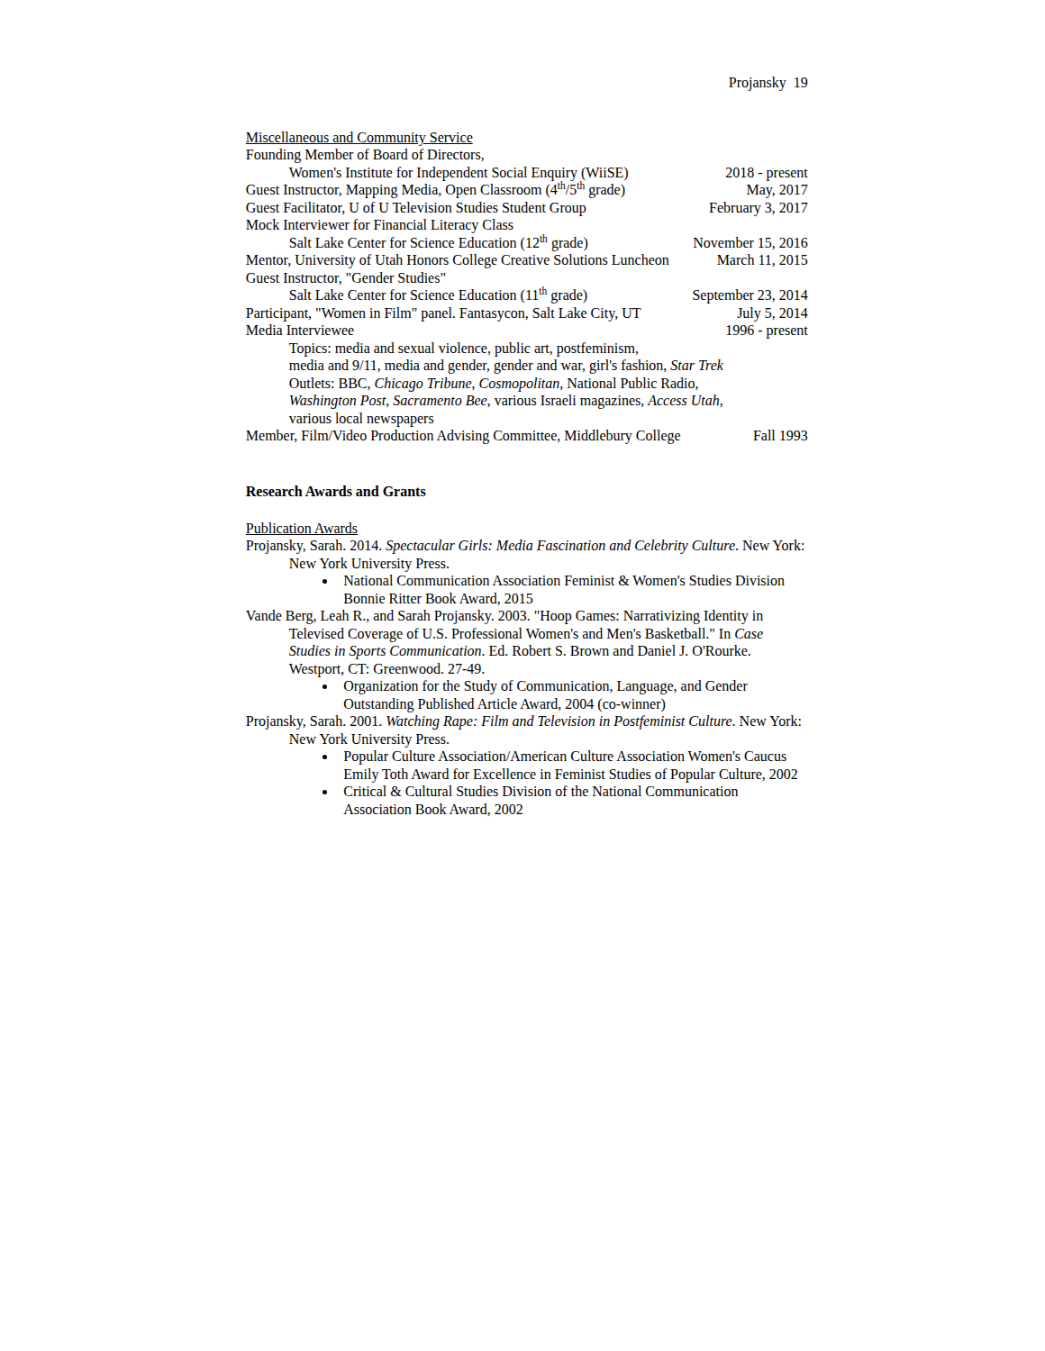Projansky 19
Miscellaneous and Community Service
Founding Member of Board of Directors,
Women's Institute for Independent Social Enquiry (WiiSE)
2018 - present
Guest Instructor, Mapping Media, Open Classroom (4th/5th grade)
May, 2017
Guest Facilitator, U of U Television Studies Student Group
February 3, 2017
Mock Interviewer for Financial Literacy Class
Salt Lake Center for Science Education (12th grade)
November 15, 2016
Mentor, University of Utah Honors College Creative Solutions Luncheon
March 11, 2015
Guest Instructor, "Gender Studies"
Salt Lake Center for Science Education (11th grade)
September 23, 2014
Participant, "Women in Film" panel. Fantasycon, Salt Lake City, UT
July 5, 2014
Media Interviewee
1996 - present
Topics: media and sexual violence, public art, postfeminism,
media and 9/11, media and gender, gender and war, girl's fashion, Star Trek
Outlets: BBC, Chicago Tribune, Cosmopolitan, National Public Radio,
Washington Post, Sacramento Bee, various Israeli magazines, Access Utah,
various local newspapers
Member, Film/Video Production Advising Committee, Middlebury College
Fall 1993
Research Awards and Grants
Publication Awards
Projansky, Sarah. 2014. Spectacular Girls: Media Fascination and Celebrity Culture. New York: New York University Press.
National Communication Association Feminist & Women's Studies Division Bonnie Ritter Book Award, 2015
Vande Berg, Leah R., and Sarah Projansky. 2003. "Hoop Games: Narrativizing Identity in Televised Coverage of U.S. Professional Women's and Men's Basketball." In Case Studies in Sports Communication. Ed. Robert S. Brown and Daniel J. O'Rourke. Westport, CT: Greenwood. 27-49.
Organization for the Study of Communication, Language, and Gender Outstanding Published Article Award, 2004 (co-winner)
Projansky, Sarah. 2001. Watching Rape: Film and Television in Postfeminist Culture. New York: New York University Press.
Popular Culture Association/American Culture Association Women's Caucus Emily Toth Award for Excellence in Feminist Studies of Popular Culture, 2002
Critical & Cultural Studies Division of the National Communication Association Book Award, 2002